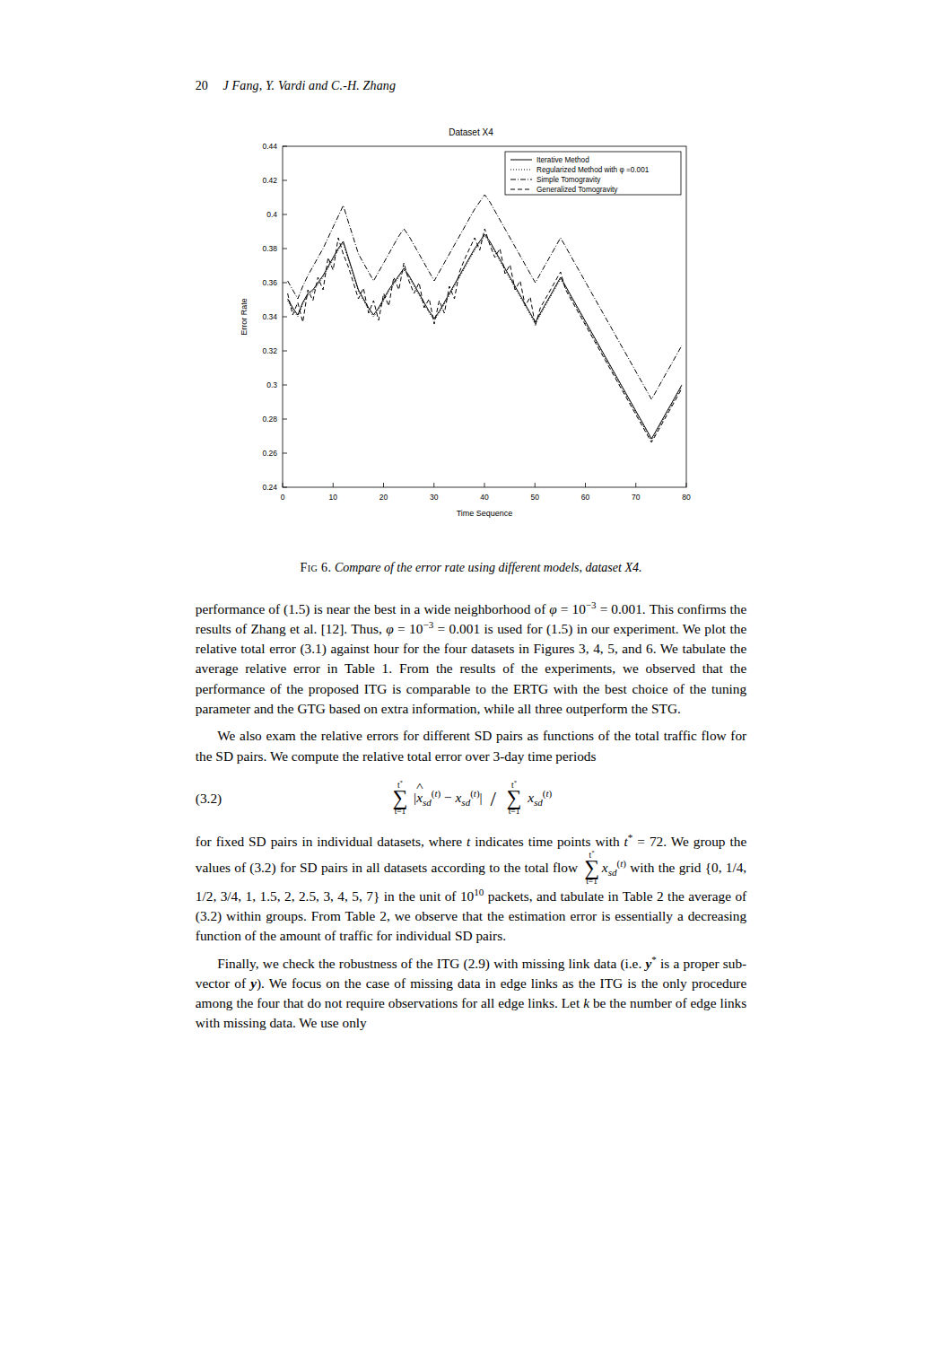20 J Fang, Y. Vardi and C.-H. Zhang
Dataset X4 — Error rate vs Time Sequence Dataset X4 0.44 0.42 0.4 0.38 0.36 0.34 0.32 0.3 0.28 0.26 0.24 0 10 20 30 40 50 60 70 80 Time Sequence Error Rate Iterative Method Regularized Method with φ =0.001 Simple Tomogravity Generalized Tomogravity
Fig 6. Compare of the error rate using different models, dataset X4.
performance of (1.5) is near the best in a wide neighborhood of φ = 10−3 = 0.001. This confirms the results of Zhang et al. [12]. Thus, φ = 10−3 = 0.001 is used for (1.5) in our experiment. We plot the relative total error (3.1) against hour for the four datasets in Figures 3, 4, 5, and 6. We tabulate the average relative error in Table 1. From the results of the experiments, we observed that the performance of the proposed ITG is comparable to the ERTG with the best choice of the tuning parameter and the GTG based on extra information, while all three outperform the STG.
We also exam the relative errors for different SD pairs as functions of the total traffic flow for the SD pairs. We compute the relative total error over 3-day time periods
(3.2) t*∑t=1 |xsd(t) − xsd(t)| / t*∑t=1 xsd(t)
for fixed SD pairs in individual datasets, where t indicates time points with t* = 72. We group the values of (3.2) for SD pairs in all datasets according to the total flow t*∑t=1 xsd(t) with the grid {0, 1/4, 1/2, 3/4, 1, 1.5, 2, 2.5, 3, 4, 5, 7} in the unit of 1010 packets, and tabulate in Table 2 the average of (3.2) within groups. From Table 2, we observe that the estimation error is essentially a decreasing function of the amount of traffic for individual SD pairs.
Finally, we check the robustness of the ITG (2.9) with missing link data (i.e. y* is a proper sub-vector of y). We focus on the case of missing data in edge links as the ITG is the only procedure among the four that do not require observations for all edge links. Let k be the number of edge links with missing data. We use only